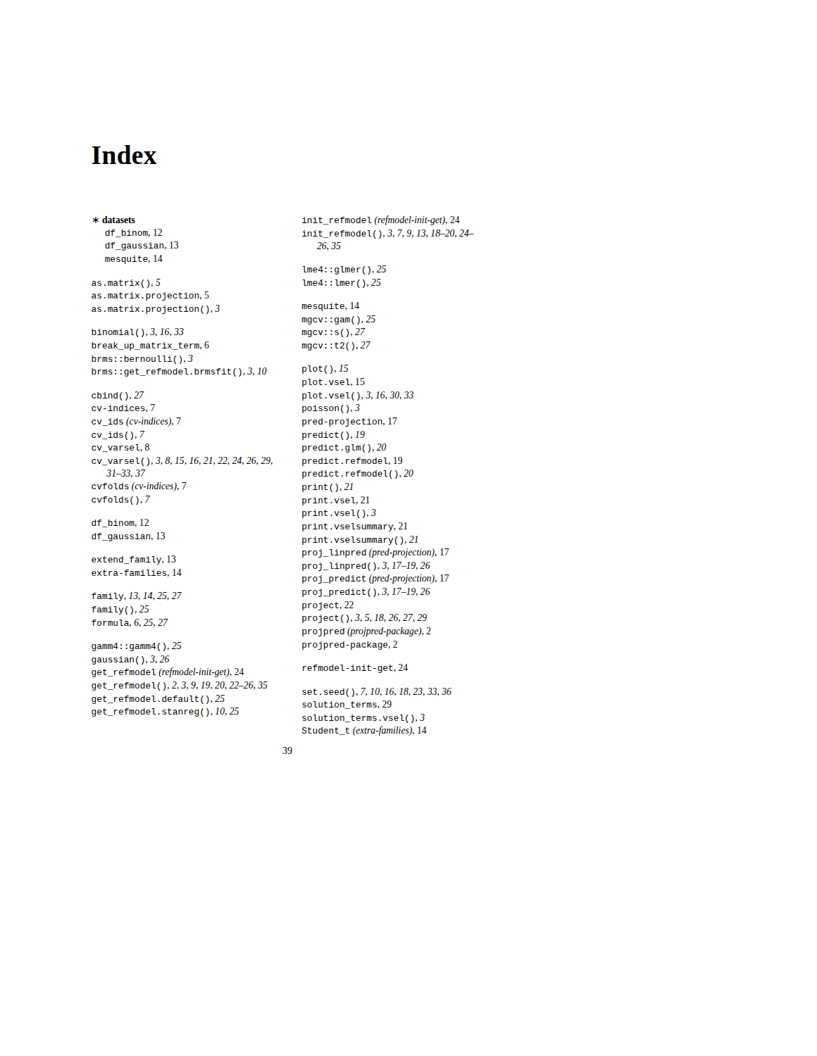Index
∗ datasets
df_binom, 12
df_gaussian, 13
mesquite, 14
as.matrix(), 5
as.matrix.projection, 5
as.matrix.projection(), 3
binomial(), 3, 16, 33
break_up_matrix_term, 6
brms::bernoulli(), 3
brms::get_refmodel.brmsfit(), 3, 10
cbind(), 27
cv-indices, 7
cv_ids (cv-indices), 7
cv_ids(), 7
cv_varsel, 8
cv_varsel(), 3, 8, 15, 16, 21, 22, 24, 26, 29, 31–33, 37
cvfolds (cv-indices), 7
cvfolds(), 7
df_binom, 12
df_gaussian, 13
extend_family, 13
extra-families, 14
family, 13, 14, 25, 27
family(), 25
formula, 6, 25, 27
gamm4::gamm4(), 25
gaussian(), 3, 26
get_refmodel (refmodel-init-get), 24
get_refmodel(), 2, 3, 9, 19, 20, 22–26, 35
get_refmodel.default(), 25
get_refmodel.stanreg(), 10, 25
init_refmodel (refmodel-init-get), 24
init_refmodel(), 3, 7, 9, 13, 18–20, 24–26, 35
lme4::glmer(), 25
lme4::lmer(), 25
mesquite, 14
mgcv::gam(), 25
mgcv::s(), 27
mgcv::t2(), 27
plot(), 15
plot.vsel, 15
plot.vsel(), 3, 16, 30, 33
poisson(), 3
pred-projection, 17
predict(), 19
predict.glm(), 20
predict.refmodel, 19
predict.refmodel(), 20
print(), 21
print.vsel, 21
print.vsel(), 3
print.vselsummary, 21
print.vselsummary(), 21
proj_linpred (pred-projection), 17
proj_linpred(), 3, 17–19, 26
proj_predict (pred-projection), 17
proj_predict(), 3, 17–19, 26
project, 22
project(), 3, 5, 18, 26, 27, 29
projpred (projpred-package), 2
projpred-package, 2
refmodel-init-get, 24
set.seed(), 7, 10, 16, 18, 23, 33, 36
solution_terms, 29
solution_terms.vsel(), 3
Student_t (extra-families), 14
39